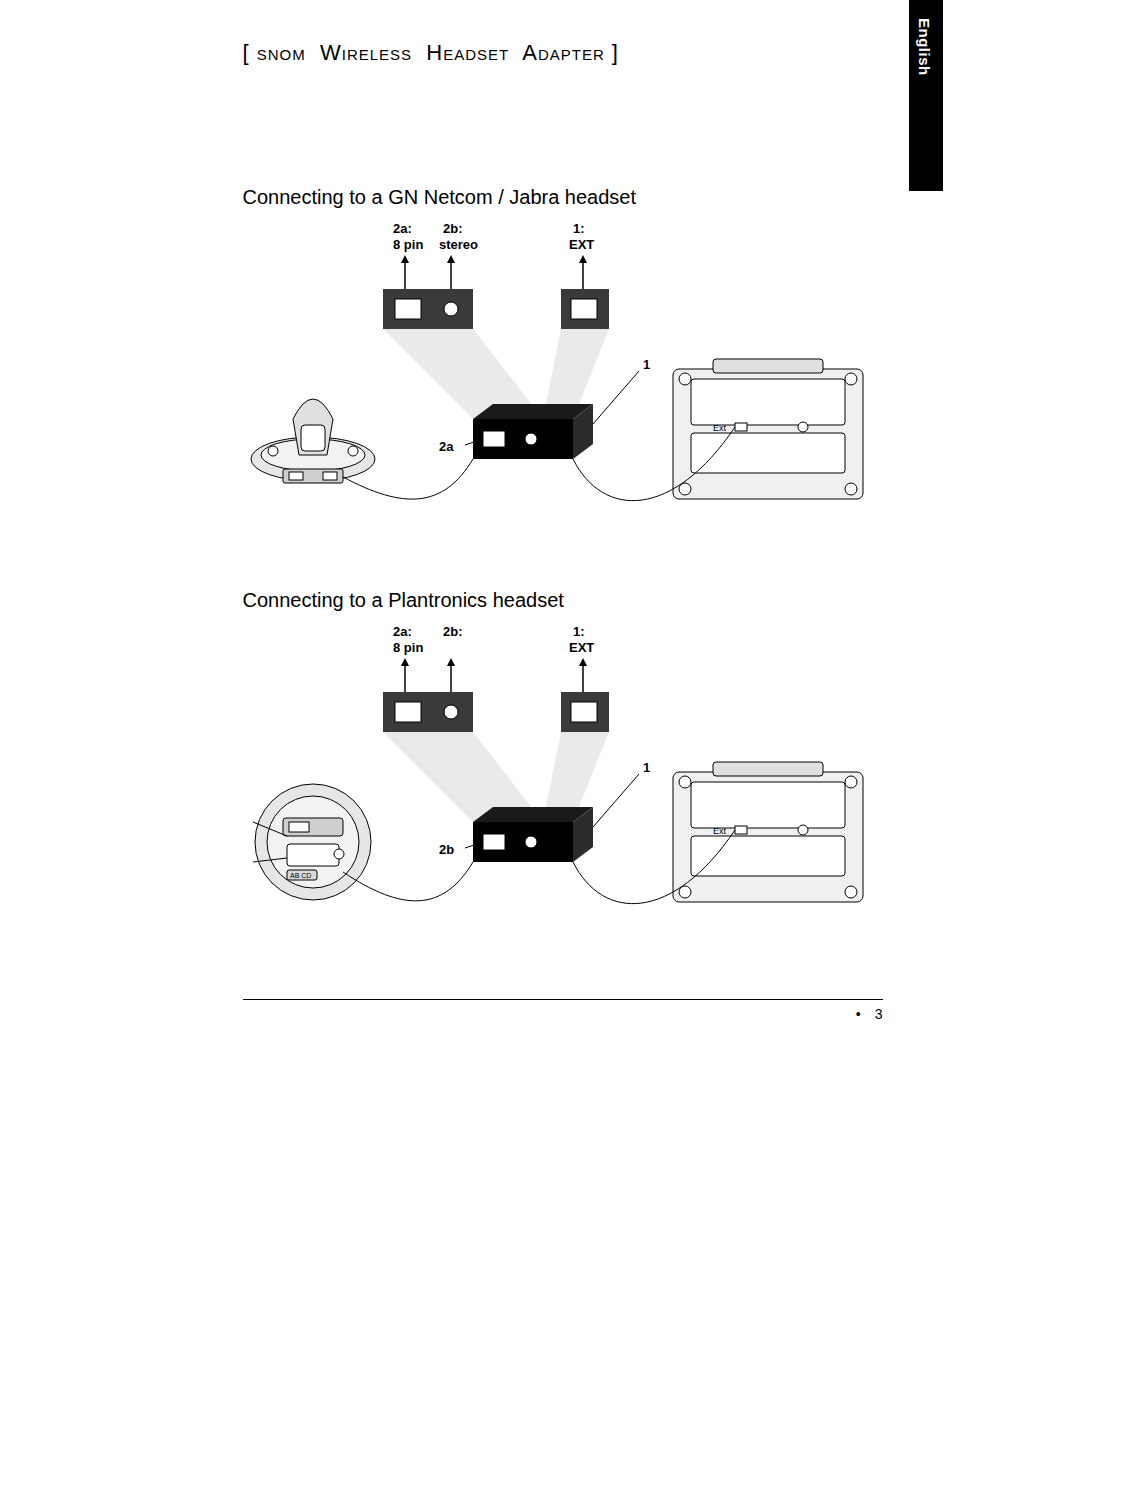English
[ snom Wireless Headset Adapter ]
Connecting to a GN Netcom / Jabra headset
2a: 8 pin 2b: stereo 1: EXT 2a 1 Ext
Connecting to a Plantronics headset
2a: 8 pin 2b: 1: EXT 2b 1 AB CD Ext
•3